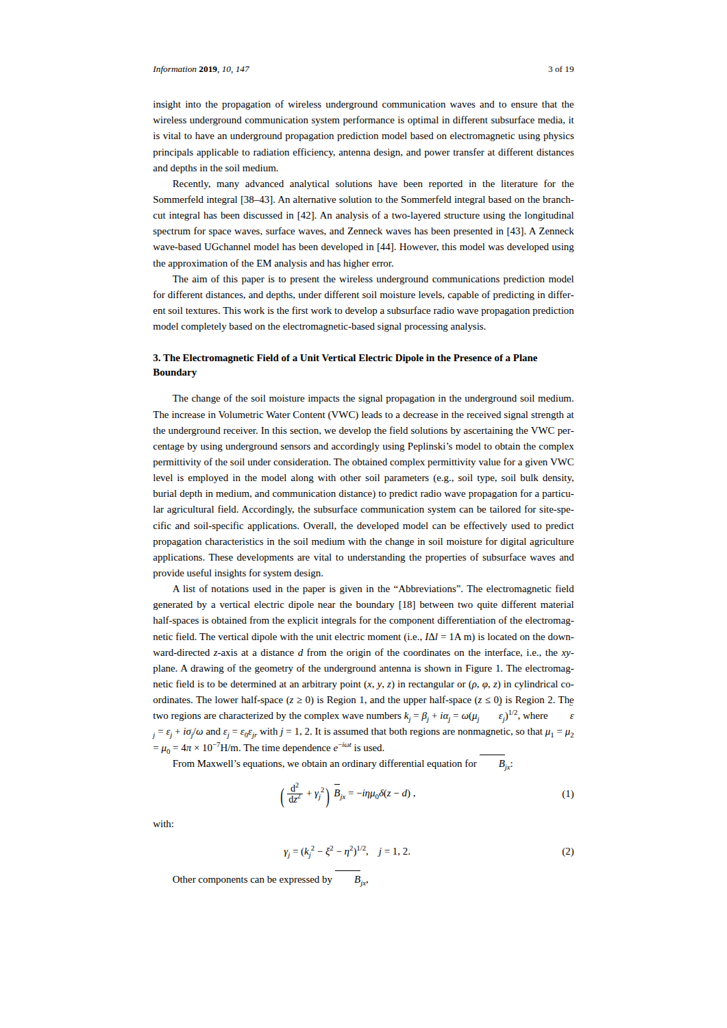Information 2019, 10, 147
3 of 19
insight into the propagation of wireless underground communication waves and to ensure that the wireless underground communication system performance is optimal in different subsurface media, it is vital to have an underground propagation prediction model based on electromagnetic using physics principals applicable to radiation efficiency, antenna design, and power transfer at different distances and depths in the soil medium.
Recently, many advanced analytical solutions have been reported in the literature for the Sommerfeld integral [38–43]. An alternative solution to the Sommerfeld integral based on the branch-cut integral has been discussed in [42]. An analysis of a two-layered structure using the longitudinal spectrum for space waves, surface waves, and Zenneck waves has been presented in [43]. A Zenneck wave-based UGchannel model has been developed in [44]. However, this model was developed using the approximation of the EM analysis and has higher error.
The aim of this paper is to present the wireless underground communications prediction model for different distances, and depths, under different soil moisture levels, capable of predicting in different soil textures. This work is the first work to develop a subsurface radio wave propagation prediction model completely based on the electromagnetic-based signal processing analysis.
3. The Electromagnetic Field of a Unit Vertical Electric Dipole in the Presence of a Plane Boundary
The change of the soil moisture impacts the signal propagation in the underground soil medium. The increase in Volumetric Water Content (VWC) leads to a decrease in the received signal strength at the underground receiver. In this section, we develop the field solutions by ascertaining the VWC percentage by using underground sensors and accordingly using Peplinski’s model to obtain the complex permittivity of the soil under consideration. The obtained complex permittivity value for a given VWC level is employed in the model along with other soil parameters (e.g., soil type, soil bulk density, burial depth in medium, and communication distance) to predict radio wave propagation for a particular agricultural field. Accordingly, the subsurface communication system can be tailored for site-specific and soil-specific applications. Overall, the developed model can be effectively used to predict propagation characteristics in the soil medium with the change in soil moisture for digital agriculture applications. These developments are vital to understanding the properties of subsurface waves and provide useful insights for system design.
A list of notations used in the paper is given in the “Abbreviations”. The electromagnetic field generated by a vertical electric dipole near the boundary [18] between two quite different material half-spaces is obtained from the explicit integrals for the component differentiation of the electromagnetic field. The vertical dipole with the unit electric moment (i.e., IΔl = 1A m) is located on the downward-directed z-axis at a distance d from the origin of the coordinates on the interface, i.e., the xy-plane. A drawing of the geometry of the underground antenna is shown in Figure 1. The electromagnetic field is to be determined at an arbitrary point (x, y, z) in rectangular or (ρ, φ, z) in cylindrical coordinates. The lower half-space (z ≥ 0) is Region 1, and the upper half-space (z ≤ 0) is Region 2. The two regions are characterized by the complex wave numbers kj = βj + iαj = ω(μj εj)1/2, where εj = εj + iσj/ω and εj = ε0εjr with j = 1, 2. It is assumed that both regions are nonmagnetic, so that μ1 = μ2 = μ0 = 4π × 10−7H/m. The time dependence e−iωt is used.
From Maxwell’s equations, we obtain an ordinary differential equation for Bjx:
(d2 dz2 + γj2) Bjx = −iημ0δ(z − d) ,
(1)
with:
γj = (kj2 − ξ2 − η2)1/2, j = 1, 2.
(2)
Other components can be expressed by Bjx,